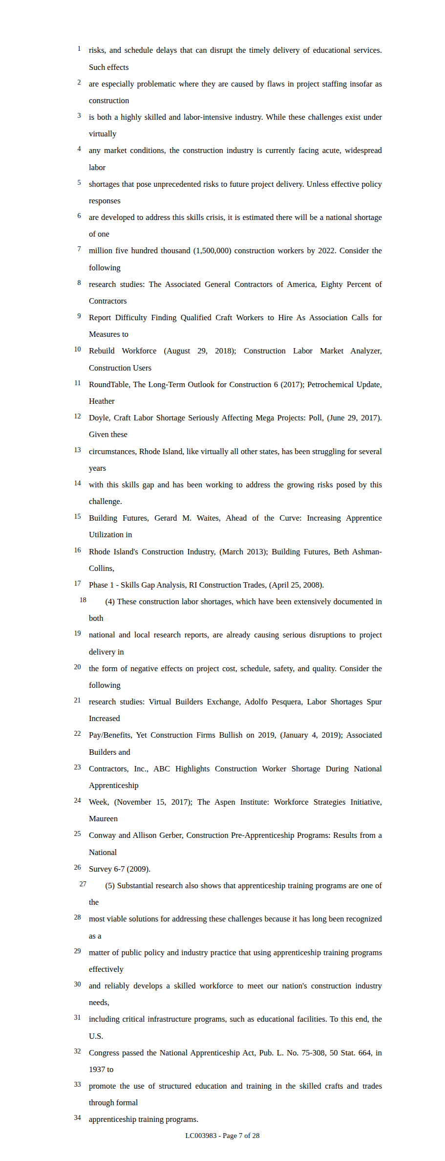risks, and schedule delays that can disrupt the timely delivery of educational services. Such effects
are especially problematic where they are caused by flaws in project staffing insofar as construction
is both a highly skilled and labor-intensive industry. While these challenges exist under virtually
any market conditions, the construction industry is currently facing acute, widespread labor
shortages that pose unprecedented risks to future project delivery. Unless effective policy responses
are developed to address this skills crisis, it is estimated there will be a national shortage of one
million five hundred thousand (1,500,000) construction workers by 2022. Consider the following
research studies: The Associated General Contractors of America, Eighty Percent of Contractors
Report Difficulty Finding Qualified Craft Workers to Hire As Association Calls for Measures to
Rebuild Workforce (August 29, 2018); Construction Labor Market Analyzer, Construction Users
RoundTable, The Long-Term Outlook for Construction 6 (2017); Petrochemical Update, Heather
Doyle, Craft Labor Shortage Seriously Affecting Mega Projects: Poll, (June 29, 2017). Given these
circumstances, Rhode Island, like virtually all other states, has been struggling for several years
with this skills gap and has been working to address the growing risks posed by this challenge.
Building Futures, Gerard M. Waites, Ahead of the Curve: Increasing Apprentice Utilization in
Rhode Island's Construction Industry, (March 2013); Building Futures, Beth Ashman-Collins,
Phase 1 - Skills Gap Analysis, RI Construction Trades, (April 25, 2008).
(4) These construction labor shortages, which have been extensively documented in both
national and local research reports, are already causing serious disruptions to project delivery in
the form of negative effects on project cost, schedule, safety, and quality. Consider the following
research studies: Virtual Builders Exchange, Adolfo Pesquera, Labor Shortages Spur Increased
Pay/Benefits, Yet Construction Firms Bullish on 2019, (January 4, 2019); Associated Builders and
Contractors, Inc., ABC Highlights Construction Worker Shortage During National Apprenticeship
Week, (November 15, 2017); The Aspen Institute: Workforce Strategies Initiative, Maureen
Conway and Allison Gerber, Construction Pre-Apprenticeship Programs: Results from a National
Survey 6-7 (2009).
(5) Substantial research also shows that apprenticeship training programs are one of the
most viable solutions for addressing these challenges because it has long been recognized as a
matter of public policy and industry practice that using apprenticeship training programs effectively
and reliably develops a skilled workforce to meet our nation's construction industry needs,
including critical infrastructure programs, such as educational facilities. To this end, the U.S.
Congress passed the National Apprenticeship Act, Pub. L. No. 75-308, 50 Stat. 664, in 1937 to
promote the use of structured education and training in the skilled crafts and trades through formal
apprenticeship training programs.
LC003983 - Page 7 of 28